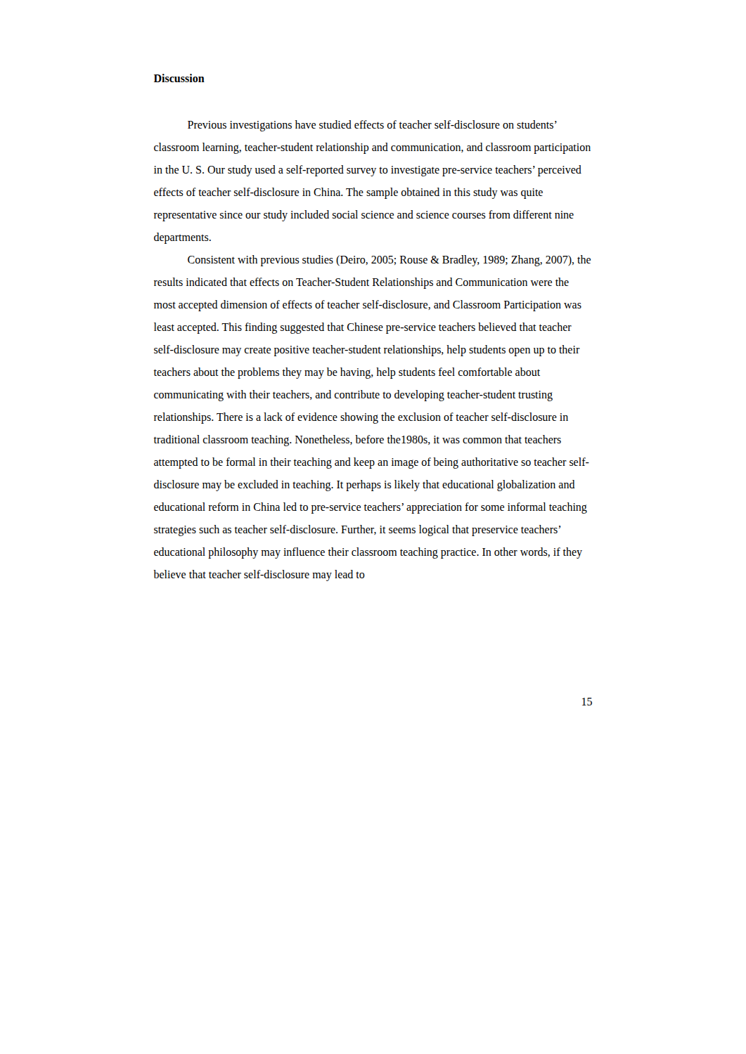Discussion
Previous investigations have studied effects of teacher self-disclosure on students’ classroom learning, teacher-student relationship and communication, and classroom participation in the U. S. Our study used a self-reported survey to investigate pre-service teachers’ perceived effects of teacher self-disclosure in China. The sample obtained in this study was quite representative since our study included social science and science courses from different nine departments.
Consistent with previous studies (Deiro, 2005; Rouse & Bradley, 1989; Zhang, 2007), the results indicated that effects on Teacher-Student Relationships and Communication were the most accepted dimension of effects of teacher self-disclosure, and Classroom Participation was least accepted. This finding suggested that Chinese pre-service teachers believed that teacher self-disclosure may create positive teacher-student relationships, help students open up to their teachers about the problems they may be having, help students feel comfortable about communicating with their teachers, and contribute to developing teacher-student trusting relationships. There is a lack of evidence showing the exclusion of teacher self-disclosure in traditional classroom teaching. Nonetheless, before the1980s, it was common that teachers attempted to be formal in their teaching and keep an image of being authoritative so teacher self-disclosure may be excluded in teaching. It perhaps is likely that educational globalization and educational reform in China led to pre-service teachers’ appreciation for some informal teaching strategies such as teacher self-disclosure. Further, it seems logical that preservice teachers’ educational philosophy may influence their classroom teaching practice. In other words, if they believe that teacher self-disclosure may lead to
15